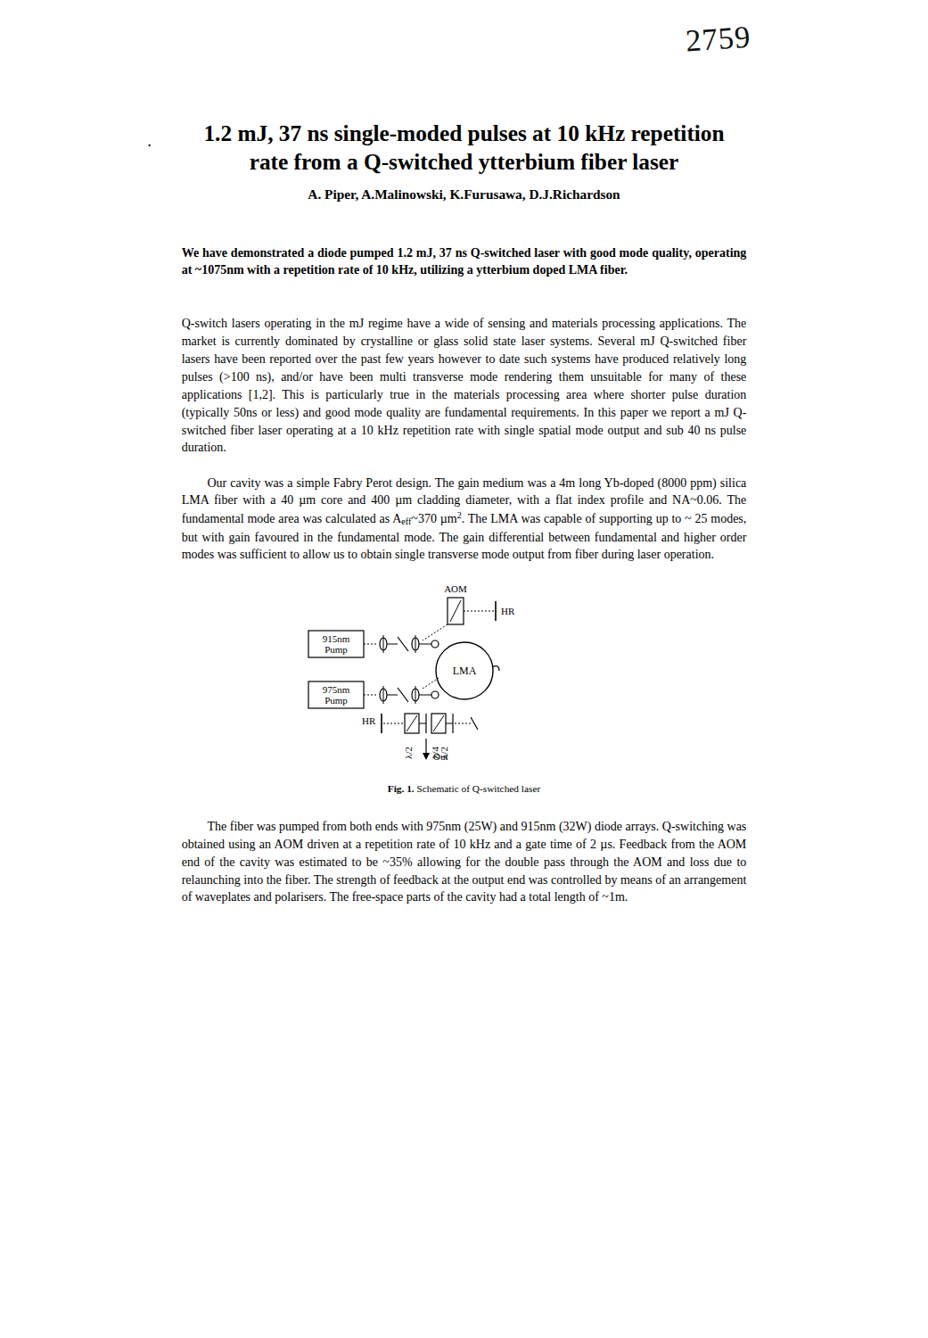2759
.
1.2 mJ, 37 ns single-moded pulses at 10 kHz repetition
rate from a Q-switched ytterbium fiber laser
A. Piper, A.Malinowski, K.Furusawa, D.J.Richardson
We have demonstrated a diode pumped 1.2 mJ, 37 ns Q-switched laser with good mode quality, operating at ~1075nm with a repetition rate of 10 kHz, utilizing a ytterbium doped LMA fiber.
Q-switch lasers operating in the mJ regime have a wide of sensing and materials processing applications. The market is currently dominated by crystalline or glass solid state laser systems. Several mJ Q-switched fiber lasers have been reported over the past few years however to date such systems have produced relatively long pulses (>100 ns), and/or have been multi transverse mode rendering them unsuitable for many of these applications [1,2]. This is particularly true in the materials processing area where shorter pulse duration (typically 50ns or less) and good mode quality are fundamental requirements. In this paper we report a mJ Q-switched fiber laser operating at a 10 kHz repetition rate with single spatial mode output and sub 40 ns pulse duration.
Our cavity was a simple Fabry Perot design. The gain medium was a 4m long Yb-doped (8000 ppm) silica LMA fiber with a 40 µm core and 400 µm cladding diameter, with a flat index profile and NA~0.06. The fundamental mode area was calculated as Aeff~370 µm2. The LMA was capable of supporting up to ~ 25 modes, but with gain favoured in the fundamental mode. The gain differential between fundamental and higher order modes was sufficient to allow us to obtain single transverse mode output from fiber during laser operation.
AOM HR 915nm Pump LMA 975nm Pump HR λ/2 λ/4 λ/2 Out
Fig. 1. Schematic of Q-switched laser
The fiber was pumped from both ends with 975nm (25W) and 915nm (32W) diode arrays. Q-switching was obtained using an AOM driven at a repetition rate of 10 kHz and a gate time of 2 µs. Feedback from the AOM end of the cavity was estimated to be ~35% allowing for the double pass through the AOM and loss due to relaunching into the fiber. The strength of feedback at the output end was controlled by means of an arrangement of waveplates and polarisers. The free-space parts of the cavity had a total length of ~1m.